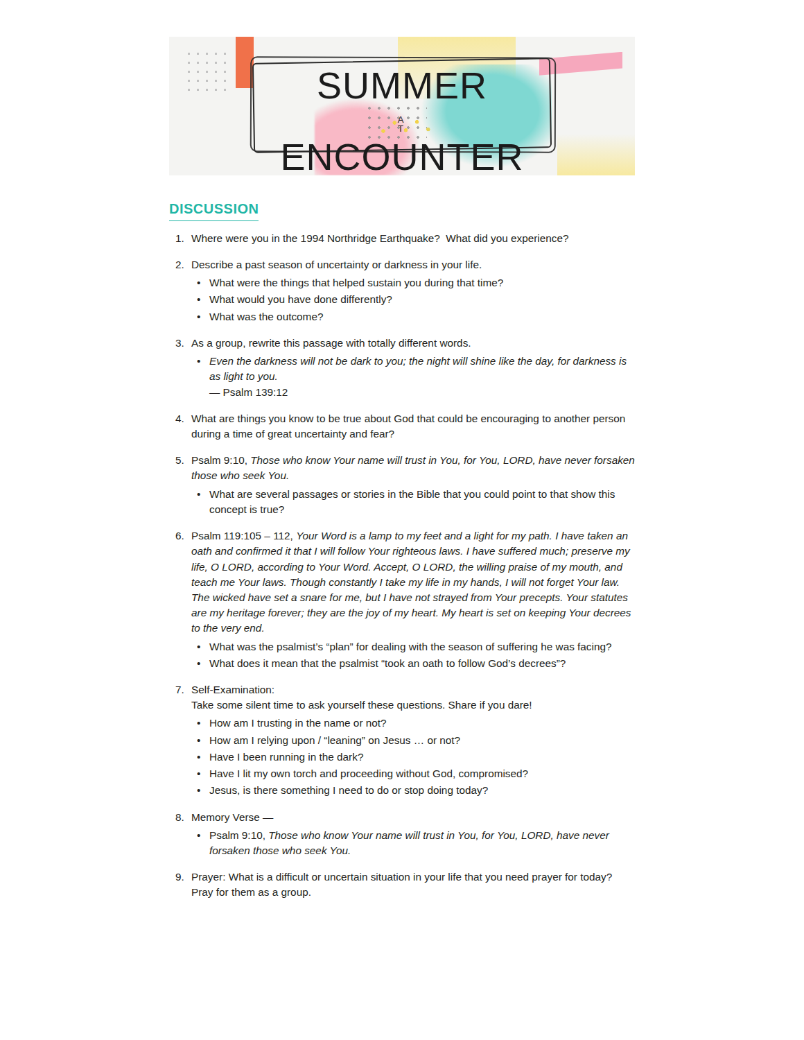SUMMER A
TENCOUNTER
DISCUSSION
Where were you in the 1994 Northridge Earthquake? What did you experience?
Describe a past season of uncertainty or darkness in your life.
What were the things that helped sustain you during that time?
What would you have done differently?
What was the outcome?
As a group, rewrite this passage with totally different words.
Even the darkness will not be dark to you; the night will shine like the day, for darkness is as light to you.
— Psalm 139:12
What are things you know to be true about God that could be encouraging to another person during a time of great uncertainty and fear?
Psalm 9:10, Those who know Your name will trust in You, for You, LORD, have never forsaken those who seek You.
What are several passages or stories in the Bible that you could point to that show this concept is true?
Psalm 119:105 – 112, Your Word is a lamp to my feet and a light for my path. I have taken an oath and confirmed it that I will follow Your righteous laws. I have suffered much; preserve my life, O LORD, according to Your Word. Accept, O LORD, the willing praise of my mouth, and teach me Your laws. Though constantly I take my life in my hands, I will not forget Your law. The wicked have set a snare for me, but I have not strayed from Your precepts. Your statutes are my heritage forever; they are the joy of my heart. My heart is set on keeping Your decrees to the very end.
What was the psalmist’s “plan” for dealing with the season of suffering he was facing?
What does it mean that the psalmist “took an oath to follow God’s decrees”?
Self-Examination:
Take some silent time to ask yourself these questions. Share if you dare!
How am I trusting in the name or not?
How am I relying upon / “leaning” on Jesus … or not?
Have I been running in the dark?
Have I lit my own torch and proceeding without God, compromised?
Jesus, is there something I need to do or stop doing today?
Memory Verse —
Psalm 9:10, Those who know Your name will trust in You, for You, LORD, have never forsaken those who seek You.
Prayer: What is a difficult or uncertain situation in your life that you need prayer for today? Pray for them as a group.